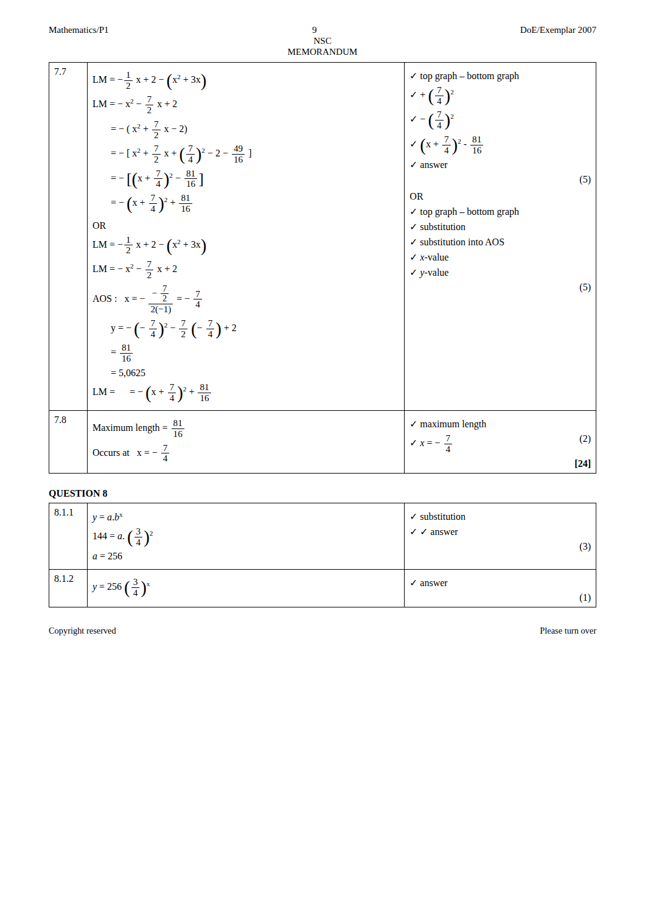Mathematics/P1
9
DoE/Exemplar 2007
NSC
MEMORANDUM
| 7.7 | LM = − 1 2 x + 2 − ( x 2 + 3x ) LM = − x 2 − 7 2 x + 2 = − ( x 2 + 7 2 x − 2) = − [ x 2 + 7 2 x + ( 7 4 ) 2 − 2 − 49 16 ] = − [ ( x + 7 4 ) 2 − 81 16 ] = − ( x + 7 4 ) 2 + 81 16 OR LM = − 1 2 x + 2 − ( x 2 + 3x ) LM = − x 2 − 7 2 x + 2 AOS : x = − − 7 2 2(−1) = − 7 4 y = − ( − 7 4 ) 2 − 7 2 ( − 7 4 ) + 2 = 81 16 = 5,0625 LM = = − ( x + 7 4 ) 2 + 81 16 | top graph – bottom graph + ( 7 4 ) 2 − ( 7 4 ) 2 ( x + 7 4 ) 2 - 81 16 answer (5) OR top graph – bottom graph substitution substitution into AOS x -value y -value (5) |
| 7.8 | Maximum length = 81 16 Occurs at x = − 7 4 | maximum length x = − 7 4 (2) [24] |
QUESTION 8
| 8.1.1 | y = a . b x 144 = a . ( 3 4 ) 2 a = 256 | substitution answer (3) |
| 8.1.2 | y = 256 ( 3 4 ) x | answer (1) |
Copyright reserved
Please turn over